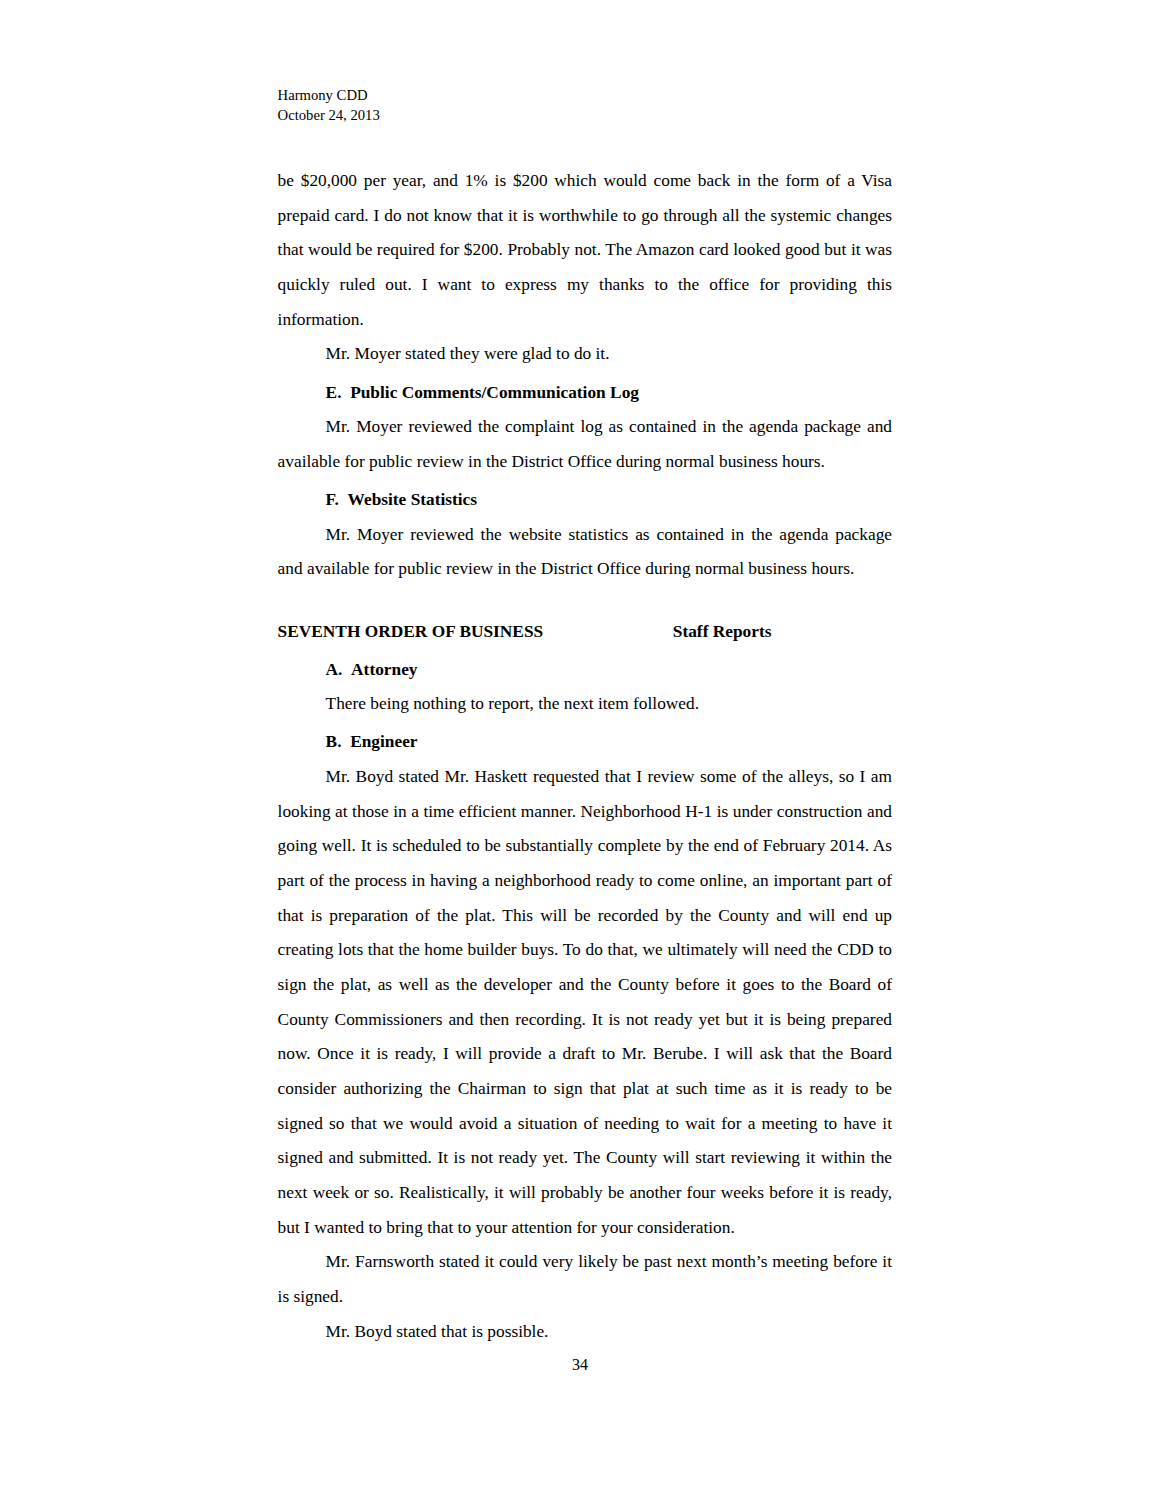Harmony CDD
October 24, 2013
be $20,000 per year, and 1% is $200 which would come back in the form of a Visa prepaid card. I do not know that it is worthwhile to go through all the systemic changes that would be required for $200. Probably not. The Amazon card looked good but it was quickly ruled out. I want to express my thanks to the office for providing this information.
Mr. Moyer stated they were glad to do it.
E. Public Comments/Communication Log
Mr. Moyer reviewed the complaint log as contained in the agenda package and available for public review in the District Office during normal business hours.
F. Website Statistics
Mr. Moyer reviewed the website statistics as contained in the agenda package and available for public review in the District Office during normal business hours.
SEVENTH ORDER OF BUSINESS Staff Reports
A. Attorney
There being nothing to report, the next item followed.
B. Engineer
Mr. Boyd stated Mr. Haskett requested that I review some of the alleys, so I am looking at those in a time efficient manner. Neighborhood H-1 is under construction and going well. It is scheduled to be substantially complete by the end of February 2014. As part of the process in having a neighborhood ready to come online, an important part of that is preparation of the plat. This will be recorded by the County and will end up creating lots that the home builder buys. To do that, we ultimately will need the CDD to sign the plat, as well as the developer and the County before it goes to the Board of County Commissioners and then recording. It is not ready yet but it is being prepared now. Once it is ready, I will provide a draft to Mr. Berube. I will ask that the Board consider authorizing the Chairman to sign that plat at such time as it is ready to be signed so that we would avoid a situation of needing to wait for a meeting to have it signed and submitted. It is not ready yet. The County will start reviewing it within the next week or so. Realistically, it will probably be another four weeks before it is ready, but I wanted to bring that to your attention for your consideration.
Mr. Farnsworth stated it could very likely be past next month’s meeting before it is signed.
Mr. Boyd stated that is possible.
34